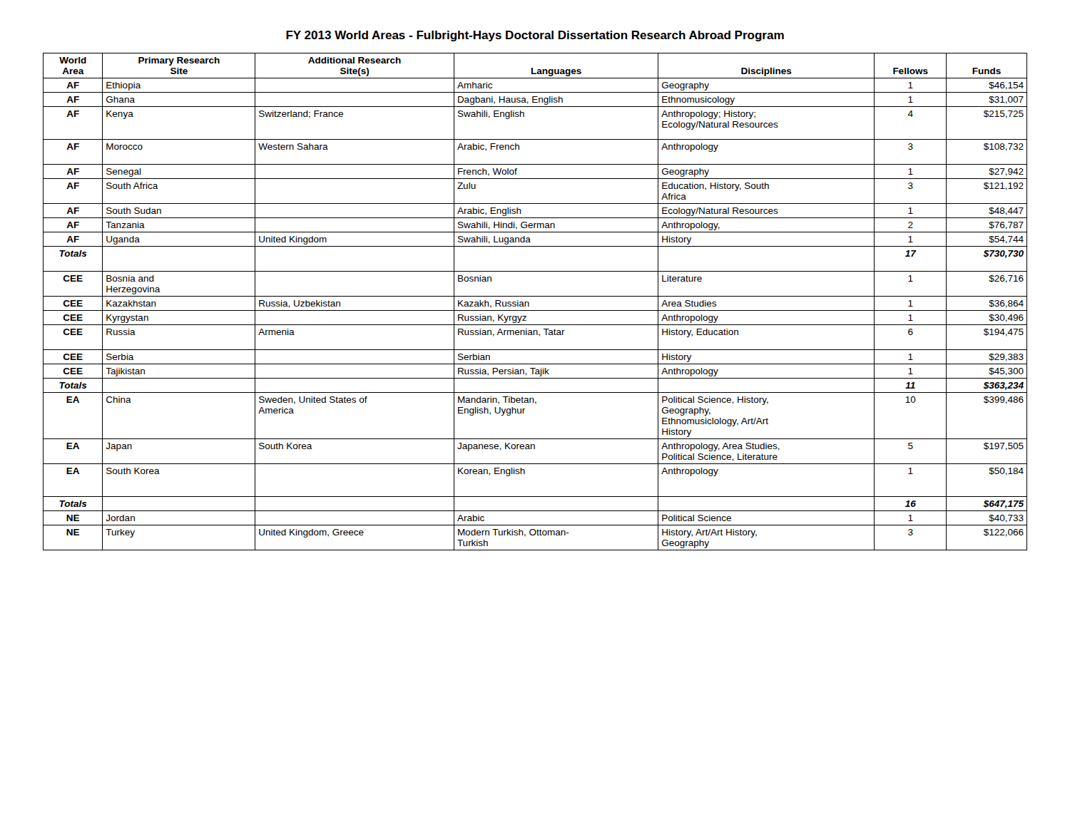FY 2013 World Areas - Fulbright-Hays Doctoral Dissertation Research Abroad Program
| World Area | Primary Research Site | Additional Research Site(s) | Languages | Disciplines | Fellows | Funds |
| --- | --- | --- | --- | --- | --- | --- |
| AF | Ethiopia | | Amharic | Geography | 1 | $46,154 |
| AF | Ghana | | Dagbani, Hausa, English | Ethnomusicology | 1 | $31,007 |
| AF | Kenya | Switzerland; France | Swahili, English | Anthropology; History; Ecology/Natural Resources | 4 | $215,725 |
| AF | Morocco | Western Sahara | Arabic, French | Anthropology | 3 | $108,732 |
| AF | Senegal | | French, Wolof | Geography | 1 | $27,942 |
| AF | South Africa | | Zulu | Education, History, South Africa | 3 | $121,192 |
| AF | South Sudan | | Arabic, English | Ecology/Natural Resources | 1 | $48,447 |
| AF | Tanzania | | Swahili, Hindi, German | Anthropology, | 2 | $76,787 |
| AF | Uganda | United Kingdom | Swahili, Luganda | History | 1 | $54,744 |
| Totals | | | | | 17 | $730,730 |
| CEE | Bosnia and Herzegovina | | Bosnian | Literature | 1 | $26,716 |
| CEE | Kazakhstan | Russia, Uzbekistan | Kazakh, Russian | Area Studies | 1 | $36,864 |
| CEE | Kyrgystan | | Russian, Kyrgyz | Anthropology | 1 | $30,496 |
| CEE | Russia | Armenia | Russian, Armenian, Tatar | History, Education | 6 | $194,475 |
| CEE | Serbia | | Serbian | History | 1 | $29,383 |
| CEE | Tajikistan | | Russia, Persian, Tajik | Anthropology | 1 | $45,300 |
| Totals | | | | | 11 | $363,234 |
| EA | China | Sweden, United States of America | Mandarin, Tibetan, English, Uyghur | Political Science, History, Geography, Ethnomusiclology, Art/Art History | 10 | $399,486 |
| EA | Japan | South Korea | Japanese, Korean | Anthropology, Area Studies, Political Science, Literature | 5 | $197,505 |
| EA | South Korea | | Korean, English | Anthropology | 1 | $50,184 |
| Totals | | | | | 16 | $647,175 |
| NE | Jordan | | Arabic | Political Science | 1 | $40,733 |
| NE | Turkey | United Kingdom, Greece | Modern Turkish, Ottoman- Turkish | History, Art/Art History, Geography | 3 | $122,066 |